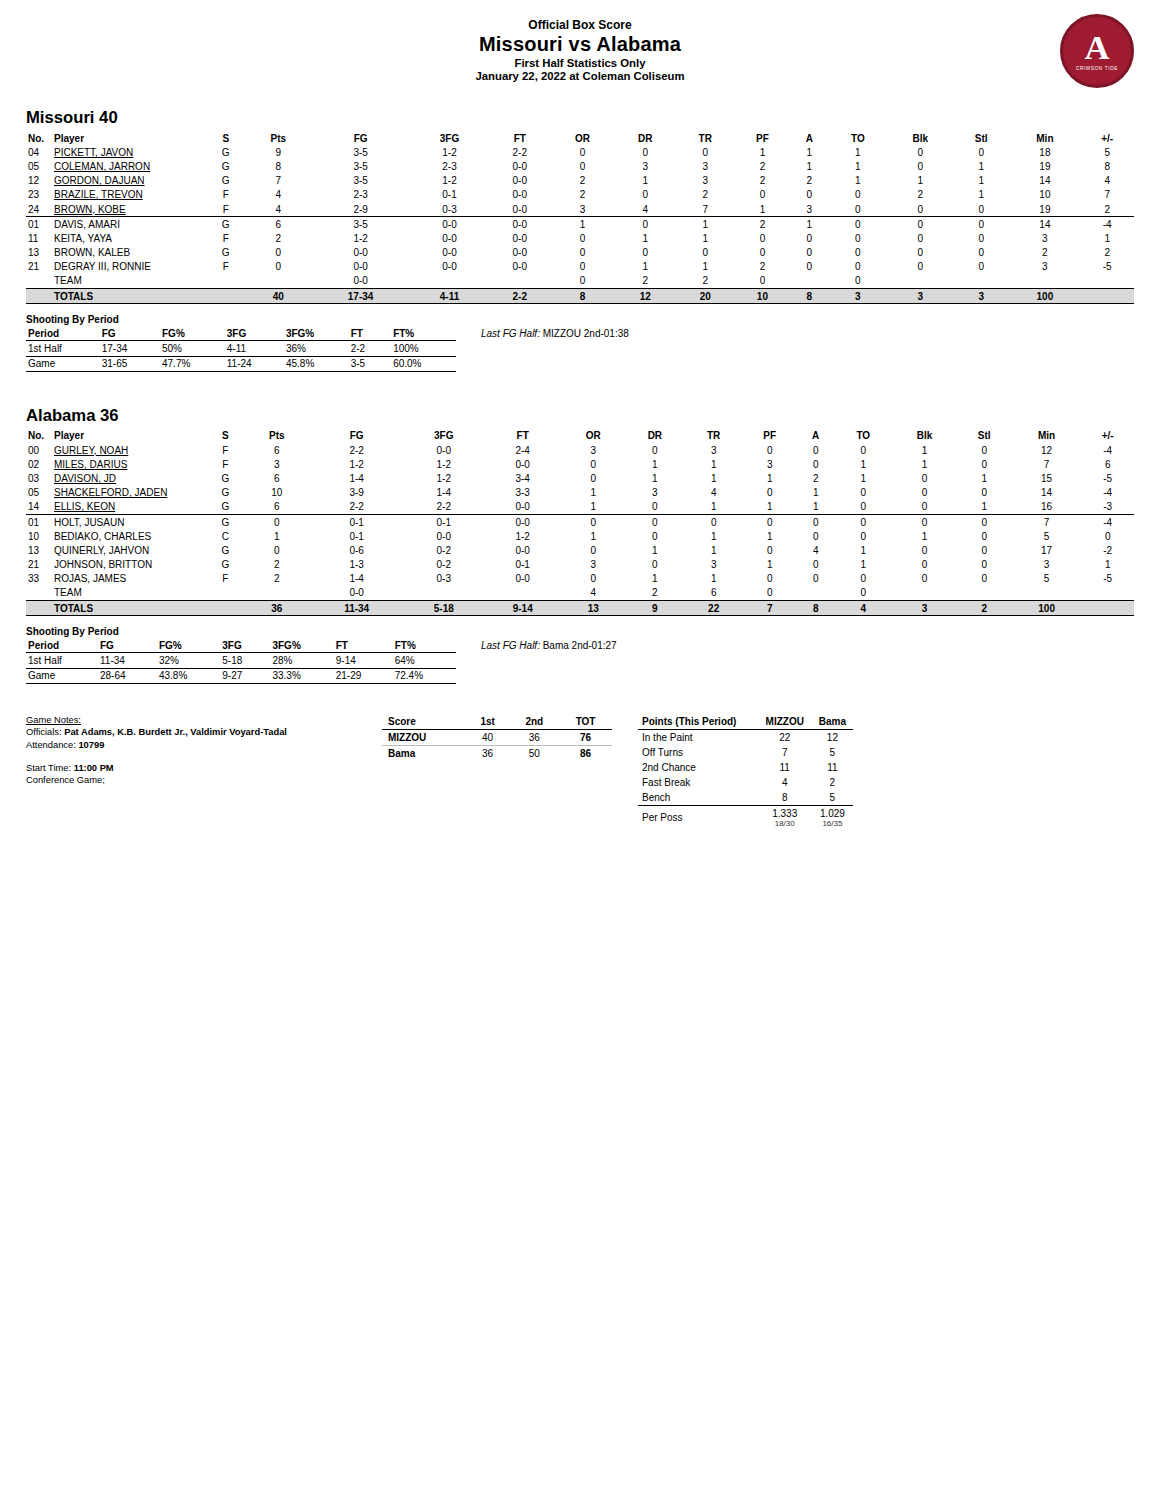A
CRIMSON TIDE
Official Box Score
Missouri vs Alabama
First Half Statistics Only
January 22, 2022 at Coleman Coliseum
Missouri 40
| No. | Player | S | Pts | FG | 3FG | FT | OR | DR | TR | PF | A | TO | Blk | Stl | Min | +/- |
| --- | --- | --- | --- | --- | --- | --- | --- | --- | --- | --- | --- | --- | --- | --- | --- | --- |
| 04 | PICKETT, JAVON | G | 9 | 3-5 | 1-2 | 2-2 | 0 | 0 | 0 | 1 | 1 | 1 | 0 | 0 | 18 | 5 |
| 05 | COLEMAN, JARRON | G | 8 | 3-5 | 2-3 | 0-0 | 0 | 3 | 3 | 2 | 1 | 1 | 0 | 1 | 19 | 8 |
| 12 | GORDON, DAJUAN | G | 7 | 3-5 | 1-2 | 0-0 | 2 | 1 | 3 | 2 | 2 | 1 | 1 | 1 | 14 | 4 |
| 23 | BRAZILE, TREVON | F | 4 | 2-3 | 0-1 | 0-0 | 2 | 0 | 2 | 0 | 0 | 0 | 2 | 1 | 10 | 7 |
| 24 | BROWN, KOBE | F | 4 | 2-9 | 0-3 | 0-0 | 3 | 4 | 7 | 1 | 3 | 0 | 0 | 0 | 19 | 2 |
| 01 | DAVIS, AMARI | G | 6 | 3-5 | 0-0 | 0-0 | 1 | 0 | 1 | 2 | 1 | 0 | 0 | 0 | 14 | -4 |
| 11 | KEITA, YAYA | F | 2 | 1-2 | 0-0 | 0-0 | 0 | 1 | 1 | 0 | 0 | 0 | 0 | 0 | 3 | 1 |
| 13 | BROWN, KALEB | G | 0 | 0-0 | 0-0 | 0-0 | 0 | 0 | 0 | 0 | 0 | 0 | 0 | 0 | 2 | 2 |
| 21 | DEGRAY III, RONNIE | F | 0 | 0-0 | 0-0 | 0-0 | 0 | 1 | 1 | 2 | 0 | 0 | 0 | 0 | 3 | -5 |
| | TEAM | | | 0-0 | | | 0 | 2 | 2 | 0 | | 0 | | | | |
| | TOTALS | | 40 | 17-34 | 4-11 | 2-2 | 8 | 12 | 20 | 10 | 8 | 3 | 3 | 3 | 100 | |
Shooting By Period
| Period | FG | FG% | 3FG | 3FG% | FT | FT% |
| --- | --- | --- | --- | --- | --- | --- |
| 1st Half | 17-34 | 50% | 4-11 | 36% | 2-2 | 100% |
| Game | 31-65 | 47.7% | 11-24 | 45.8% | 3-5 | 60.0% |
Last FG Half: MIZZOU 2nd-01:38
Alabama 36
| No. | Player | S | Pts | FG | 3FG | FT | OR | DR | TR | PF | A | TO | Blk | Stl | Min | +/- |
| --- | --- | --- | --- | --- | --- | --- | --- | --- | --- | --- | --- | --- | --- | --- | --- | --- |
| 00 | GURLEY, NOAH | F | 6 | 2-2 | 0-0 | 2-4 | 3 | 0 | 3 | 0 | 0 | 0 | 1 | 0 | 12 | -4 |
| 02 | MILES, DARIUS | F | 3 | 1-2 | 1-2 | 0-0 | 0 | 1 | 1 | 3 | 0 | 1 | 1 | 0 | 7 | 6 |
| 03 | DAVISON, JD | G | 6 | 1-4 | 1-2 | 3-4 | 0 | 1 | 1 | 1 | 2 | 1 | 0 | 1 | 15 | -5 |
| 05 | SHACKELFORD, JADEN | G | 10 | 3-9 | 1-4 | 3-3 | 1 | 3 | 4 | 0 | 1 | 0 | 0 | 0 | 14 | -4 |
| 14 | ELLIS, KEON | G | 6 | 2-2 | 2-2 | 0-0 | 1 | 0 | 1 | 1 | 1 | 0 | 0 | 1 | 16 | -3 |
| 01 | HOLT, JUSAUN | G | 0 | 0-1 | 0-1 | 0-0 | 0 | 0 | 0 | 0 | 0 | 0 | 0 | 0 | 7 | -4 |
| 10 | BEDIAKO, CHARLES | C | 1 | 0-1 | 0-0 | 1-2 | 1 | 0 | 1 | 1 | 0 | 0 | 1 | 0 | 5 | 0 |
| 13 | QUINERLY, JAHVON | G | 0 | 0-6 | 0-2 | 0-0 | 0 | 1 | 1 | 0 | 4 | 1 | 0 | 0 | 17 | -2 |
| 21 | JOHNSON, BRITTON | G | 2 | 1-3 | 0-2 | 0-1 | 3 | 0 | 3 | 1 | 0 | 1 | 0 | 0 | 3 | 1 |
| 33 | ROJAS, JAMES | F | 2 | 1-4 | 0-3 | 0-0 | 0 | 1 | 1 | 0 | 0 | 0 | 0 | 0 | 5 | -5 |
| | TEAM | | | 0-0 | | | 4 | 2 | 6 | 0 | | 0 | | | | |
| | TOTALS | | 36 | 11-34 | 5-18 | 9-14 | 13 | 9 | 22 | 7 | 8 | 4 | 3 | 2 | 100 | |
Shooting By Period
| Period | FG | FG% | 3FG | 3FG% | FT | FT% |
| --- | --- | --- | --- | --- | --- | --- |
| 1st Half | 11-34 | 32% | 5-18 | 28% | 9-14 | 64% |
| Game | 28-64 | 43.8% | 9-27 | 33.3% | 21-29 | 72.4% |
Last FG Half: Bama 2nd-01:27
Game Notes:
Officials: Pat Adams, K.B. Burdett Jr., Valdimir Voyard-Tadal
Attendance: 10799
Start Time: 11:00 PM
Conference Game;
| Score | 1st | 2nd | TOT |
| --- | --- | --- | --- |
| MIZZOU | 40 | 36 | 76 |
| Bama | 36 | 50 | 86 |
| Points (This Period) | MIZZOU | Bama |
| --- | --- | --- |
| In the Paint | 22 | 12 |
| Off Turns | 7 | 5 |
| 2nd Chance | 11 | 11 |
| Fast Break | 4 | 2 |
| Bench | 8 | 5 |
| Per Poss | 1.333 18/30 | 1.029 16/35 |